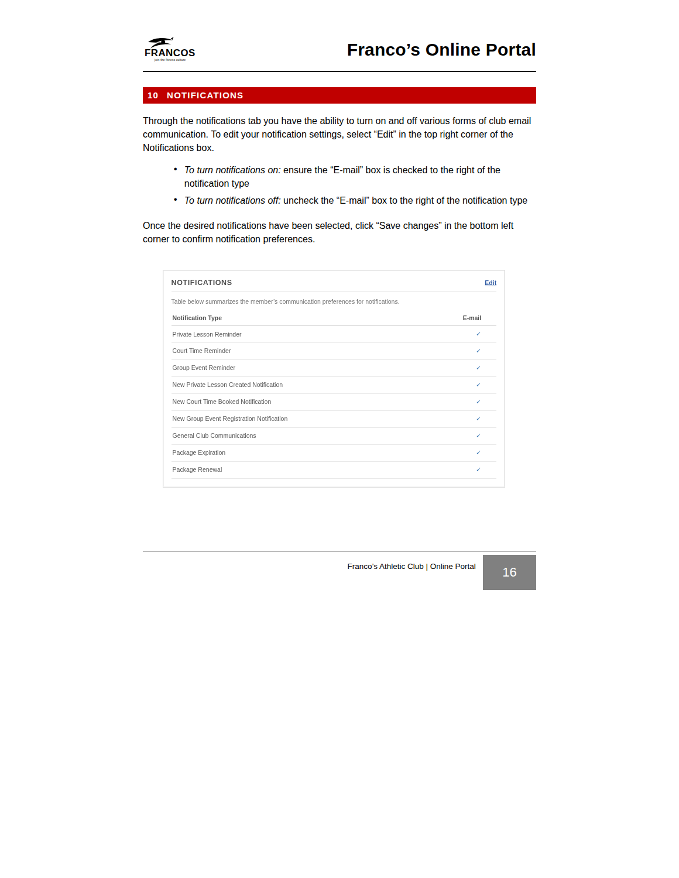FRANCOS join the fitness culture
Franco’s Online Portal
10 NOTIFICATIONS
Through the notifications tab you have the ability to turn on and off various forms of club email communication. To edit your notification settings, select “Edit” in the top right corner of the Notifications box.
To turn notifications on: ensure the “E-mail” box is checked to the right of the notification type
To turn notifications off: uncheck the “E-mail” box to the right of the notification type
Once the desired notifications have been selected, click “Save changes” in the bottom left corner to confirm notification preferences.
NOTIFICATIONS Edit
Table below summarizes the member’s communication preferences for notifications.
| Notification Type | E-mail |
| --- | --- |
| Private Lesson Reminder | ✓ |
| Court Time Reminder | ✓ |
| Group Event Reminder | ✓ |
| New Private Lesson Created Notification | ✓ |
| New Court Time Booked Notification | ✓ |
| New Group Event Registration Notification | ✓ |
| General Club Communications | ✓ |
| Package Expiration | ✓ |
| Package Renewal | ✓ |
Franco’s Athletic Club | Online Portal
16